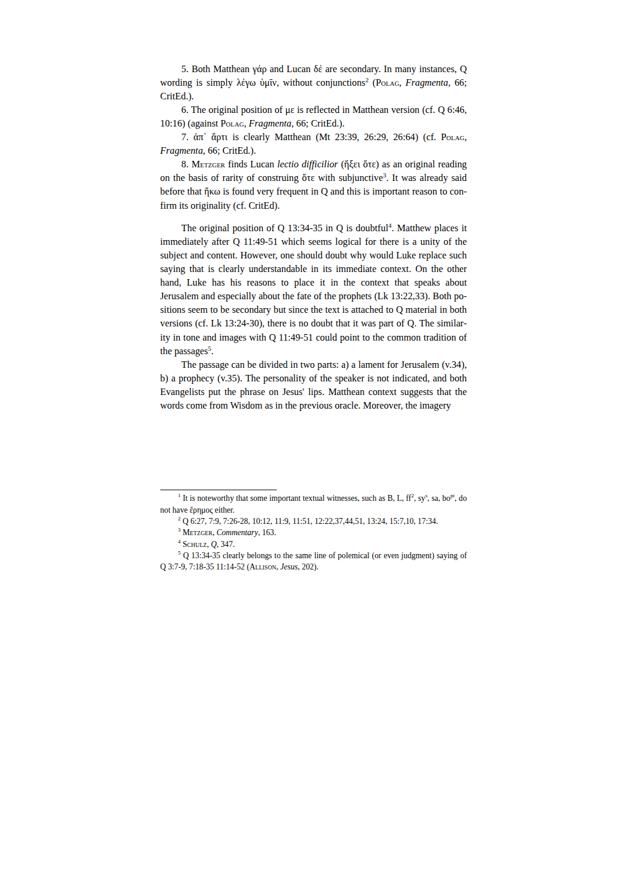5. Both Matthean γάρ and Lucan δέ are secondary. In many instances, Q wording is simply λέγω ὑμῖν, without conjunctions2 (Polag, Fragmenta, 66; CritEd.).
6. The original position of με is reflected in Matthean version (cf. Q 6:46, 10:16) (against Polag, Fragmenta, 66; CritEd.).
7. ἀπ᾽ ἄρτι is clearly Matthean (Mt 23:39, 26:29, 26:64) (cf. Polag, Fragmenta, 66; CritEd.).
8. Metzger finds Lucan lectio difficilior (ἥξει ὅτε) as an original reading on the basis of rarity of construing ὅτε with subjunctive3. It was already said before that ἥκω is found very frequent in Q and this is important reason to confirm its originality (cf. CritEd).
The original position of Q 13:34-35 in Q is doubtful4. Matthew places it immediately after Q 11:49-51 which seems logical for there is a unity of the subject and content. However, one should doubt why would Luke replace such saying that is clearly understandable in its immediate context. On the other hand, Luke has his reasons to place it in the context that speaks about Jerusalem and especially about the fate of the prophets (Lk 13:22,33). Both positions seem to be secondary but since the text is attached to Q material in both versions (cf. Lk 13:24-30), there is no doubt that it was part of Q. The similarity in tone and images with Q 11:49-51 could point to the common tradition of the passages5.
The passage can be divided in two parts: a) a lament for Jerusalem (v.34), b) a prophecy (v.35). The personality of the speaker is not indicated, and both Evangelists put the phrase on Jesus' lips. Matthean context suggests that the words come from Wisdom as in the previous oracle. Moreover, the imagery
1 It is noteworthy that some important textual witnesses, such as B, L, ff2, sys, sa, bopt, do not have ἔρημος either.
2 Q 6:27, 7:9, 7:26-28, 10:12, 11:9, 11:51, 12:22,37,44,51, 13:24, 15:7,10, 17:34.
3 Metzger, Commentary, 163.
4 Schulz, Q, 347.
5 Q 13:34-35 clearly belongs to the same line of polemical (or even judgment) saying of Q 3:7-9, 7:18-35 11:14-52 (Allison, Jesus, 202).